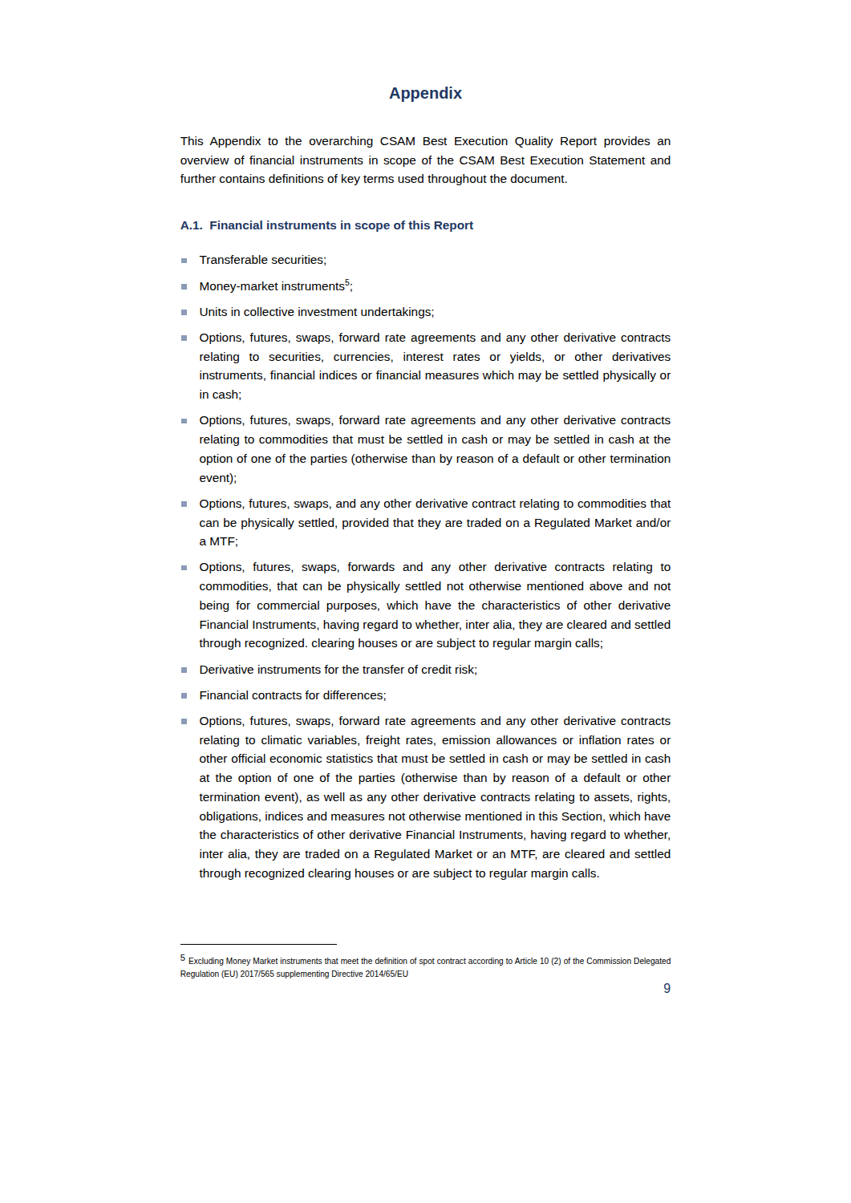Appendix
This Appendix to the overarching CSAM Best Execution Quality Report provides an overview of financial instruments in scope of the CSAM Best Execution Statement and further contains definitions of key terms used throughout the document.
A.1. Financial instruments in scope of this Report
Transferable securities;
Money-market instruments5;
Units in collective investment undertakings;
Options, futures, swaps, forward rate agreements and any other derivative contracts relating to securities, currencies, interest rates or yields, or other derivatives instruments, financial indices or financial measures which may be settled physically or in cash;
Options, futures, swaps, forward rate agreements and any other derivative contracts relating to commodities that must be settled in cash or may be settled in cash at the option of one of the parties (otherwise than by reason of a default or other termination event);
Options, futures, swaps, and any other derivative contract relating to commodities that can be physically settled, provided that they are traded on a Regulated Market and/or a MTF;
Options, futures, swaps, forwards and any other derivative contracts relating to commodities, that can be physically settled not otherwise mentioned above and not being for commercial purposes, which have the characteristics of other derivative Financial Instruments, having regard to whether, inter alia, they are cleared and settled through recognized. clearing houses or are subject to regular margin calls;
Derivative instruments for the transfer of credit risk;
Financial contracts for differences;
Options, futures, swaps, forward rate agreements and any other derivative contracts relating to climatic variables, freight rates, emission allowances or inflation rates or other official economic statistics that must be settled in cash or may be settled in cash at the option of one of the parties (otherwise than by reason of a default or other termination event), as well as any other derivative contracts relating to assets, rights, obligations, indices and measures not otherwise mentioned in this Section, which have the characteristics of other derivative Financial Instruments, having regard to whether, inter alia, they are traded on a Regulated Market or an MTF, are cleared and settled through recognized clearing houses or are subject to regular margin calls.
5 Excluding Money Market instruments that meet the definition of spot contract according to Article 10 (2) of the Commission Delegated Regulation (EU) 2017/565 supplementing Directive 2014/65/EU
9